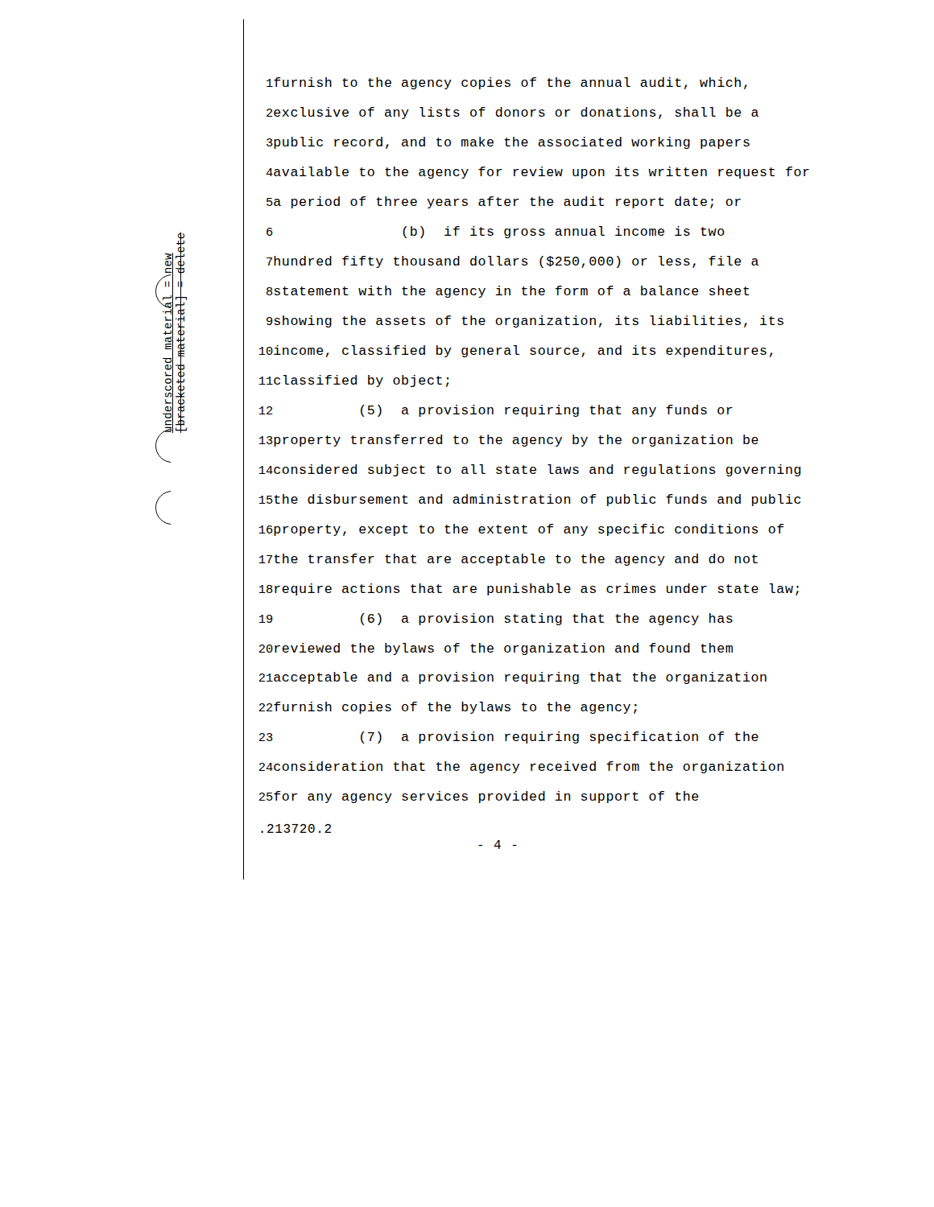underscored material = new
[bracketed material] = delete
| 1 | furnish to the agency copies of the annual audit, which, |
| 2 | exclusive of any lists of donors or donations, shall be a |
| 3 | public record, and to make the associated working papers |
| 4 | available to the agency for review upon its written request for |
| 5 | a period of three years after the audit report date; or |
| 6 | (b) if its gross annual income is two |
| 7 | hundred fifty thousand dollars ($250,000) or less, file a |
| 8 | statement with the agency in the form of a balance sheet |
| 9 | showing the assets of the organization, its liabilities, its |
| 10 | income, classified by general source, and its expenditures, |
| 11 | classified by object; |
| 12 | (5) a provision requiring that any funds or |
| 13 | property transferred to the agency by the organization be |
| 14 | considered subject to all state laws and regulations governing |
| 15 | the disbursement and administration of public funds and public |
| 16 | property, except to the extent of any specific conditions of |
| 17 | the transfer that are acceptable to the agency and do not |
| 18 | require actions that are punishable as crimes under state law; |
| 19 | (6) a provision stating that the agency has |
| 20 | reviewed the bylaws of the organization and found them |
| 21 | acceptable and a provision requiring that the organization |
| 22 | furnish copies of the bylaws to the agency; |
| 23 | (7) a provision requiring specification of the |
| 24 | consideration that the agency received from the organization |
| 25 | for any agency services provided in support of the |
.213720.2
- 4 -